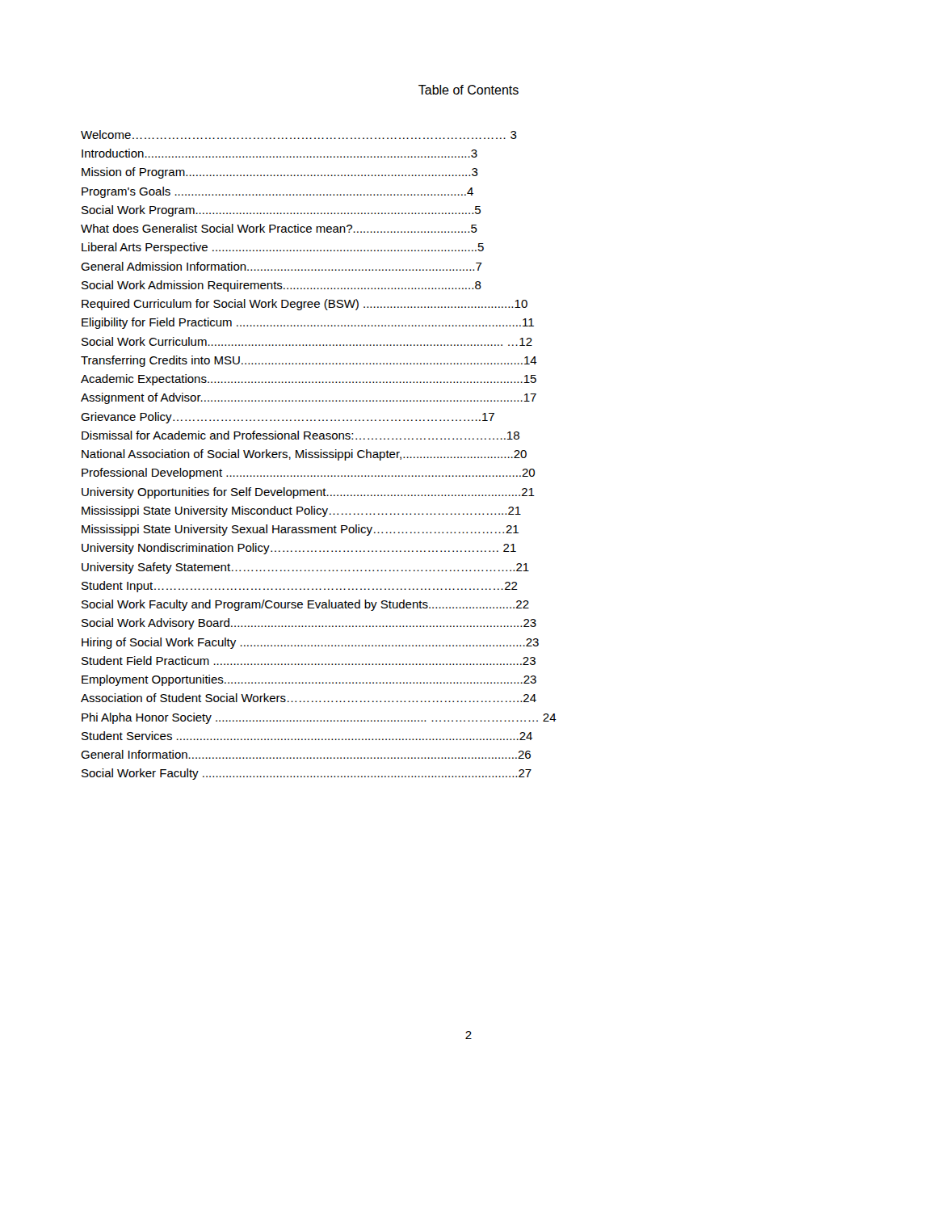Table of Contents
Welcome………………………………………………………………………………… 3
Introduction................................................................................................. 3
Mission of Program..................................................................................... 3
Program's Goals ....................................................................................... 4
Social Work Program................................................................................... 5
What does Generalist Social Work Practice mean?................................... 5
Liberal Arts Perspective ............................................................................... 5
General Admission Information.................................................................... 7
Social Work Admission Requirements......................................................... 8
Required Curriculum for Social Work Degree (BSW) ............................................. 10
Eligibility for Field Practicum ..................................................................................... 11
Social Work Curriculum........................................................................................ …12
Transferring Credits into MSU.................................................................................... 14
Academic Expectations.............................................................................................. 15
Assignment of Advisor................................................................................................ 17
Grievance Policy…………………………………………………………………..17
Dismissal for Academic and Professional Reasons:………………………………..18
National Association of Social Workers, Mississippi Chapter,................................. 20
Professional Development ........................................................................................ 20
University Opportunities for Self Development.......................................................... 21
Mississippi State University Misconduct Policy……………………………………...21
Mississippi State University Sexual Harassment Policy……………………………21
University Nondiscrimination Policy………………………………………………… 21
University Safety Statement……………………………………………………………..21
Student Input……………………………………………………………………………22
Social Work Faculty and Program/Course Evaluated by Students.......................... 22
Social Work Advisory Board....................................................................................... 23
Hiring of Social Work Faculty ..................................................................................... 23
Student Field Practicum ............................................................................................ 23
Employment Opportunities......................................................................................... 23
Association of Student Social Workers…………………………………………………..24
Phi Alpha Honor Society ............................................................... ……………………… 24
Student Services ...................................................................................................... 24
General Information.................................................................................................. 26
Social Worker Faculty .............................................................................................. 27
2